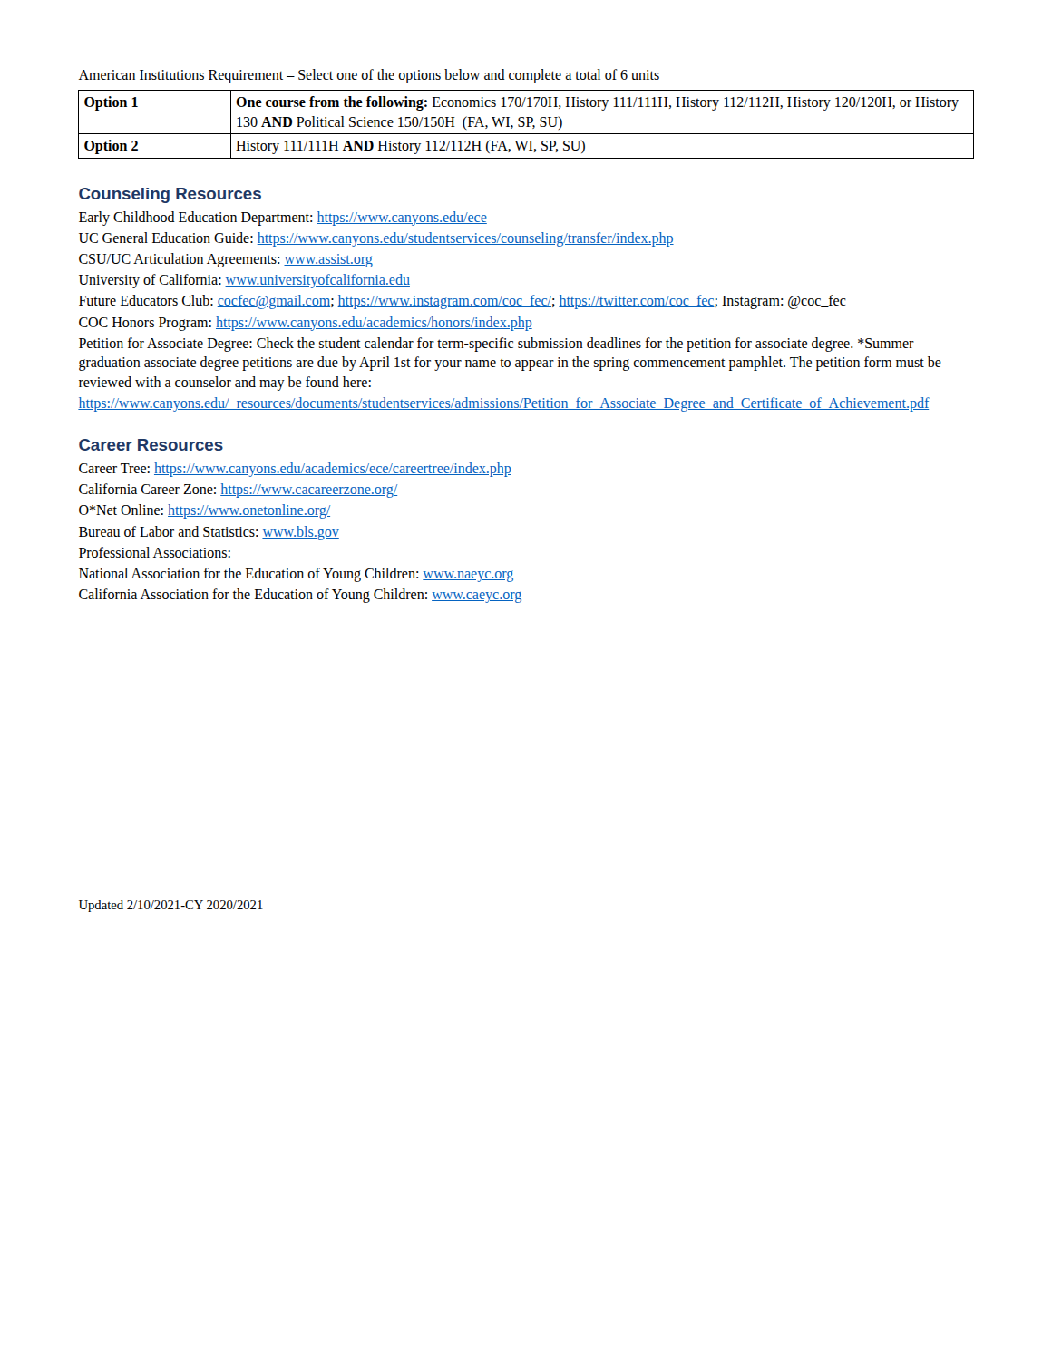American Institutions Requirement – Select one of the options below and complete a total of 6 units
| Option 1 | One course from the following: Economics 170/170H, History 111/111H, History 112/112H, History 120/120H, or History 130 AND Political Science 150/150H (FA, WI, SP, SU) |
| Option 2 | History 111/111H AND History 112/112H (FA, WI, SP, SU) |
Counseling Resources
Early Childhood Education Department: https://www.canyons.edu/ece
UC General Education Guide: https://www.canyons.edu/studentservices/counseling/transfer/index.php
CSU/UC Articulation Agreements: www.assist.org
University of California: www.universityofcalifornia.edu
Future Educators Club: cocfec@gmail.com; https://www.instagram.com/coc_fec/; https://twitter.com/coc_fec; Instagram: @coc_fec
COC Honors Program: https://www.canyons.edu/academics/honors/index.php
Petition for Associate Degree: Check the student calendar for term-specific submission deadlines for the petition for associate degree. *Summer graduation associate degree petitions are due by April 1st for your name to appear in the spring commencement pamphlet. The petition form must be reviewed with a counselor and may be found here:
https://www.canyons.edu/_resources/documents/studentservices/admissions/Petition_for_Associate_Degree_and_Certificate_of_Achievement.pdf
Career Resources
Career Tree: https://www.canyons.edu/academics/ece/careertree/index.php
California Career Zone: https://www.cacareerzone.org/
O*Net Online: https://www.onetonline.org/
Bureau of Labor and Statistics: www.bls.gov
Professional Associations:
National Association for the Education of Young Children: www.naeyc.org
California Association for the Education of Young Children: www.caeyc.org
Updated 2/10/2021-CY 2020/2021